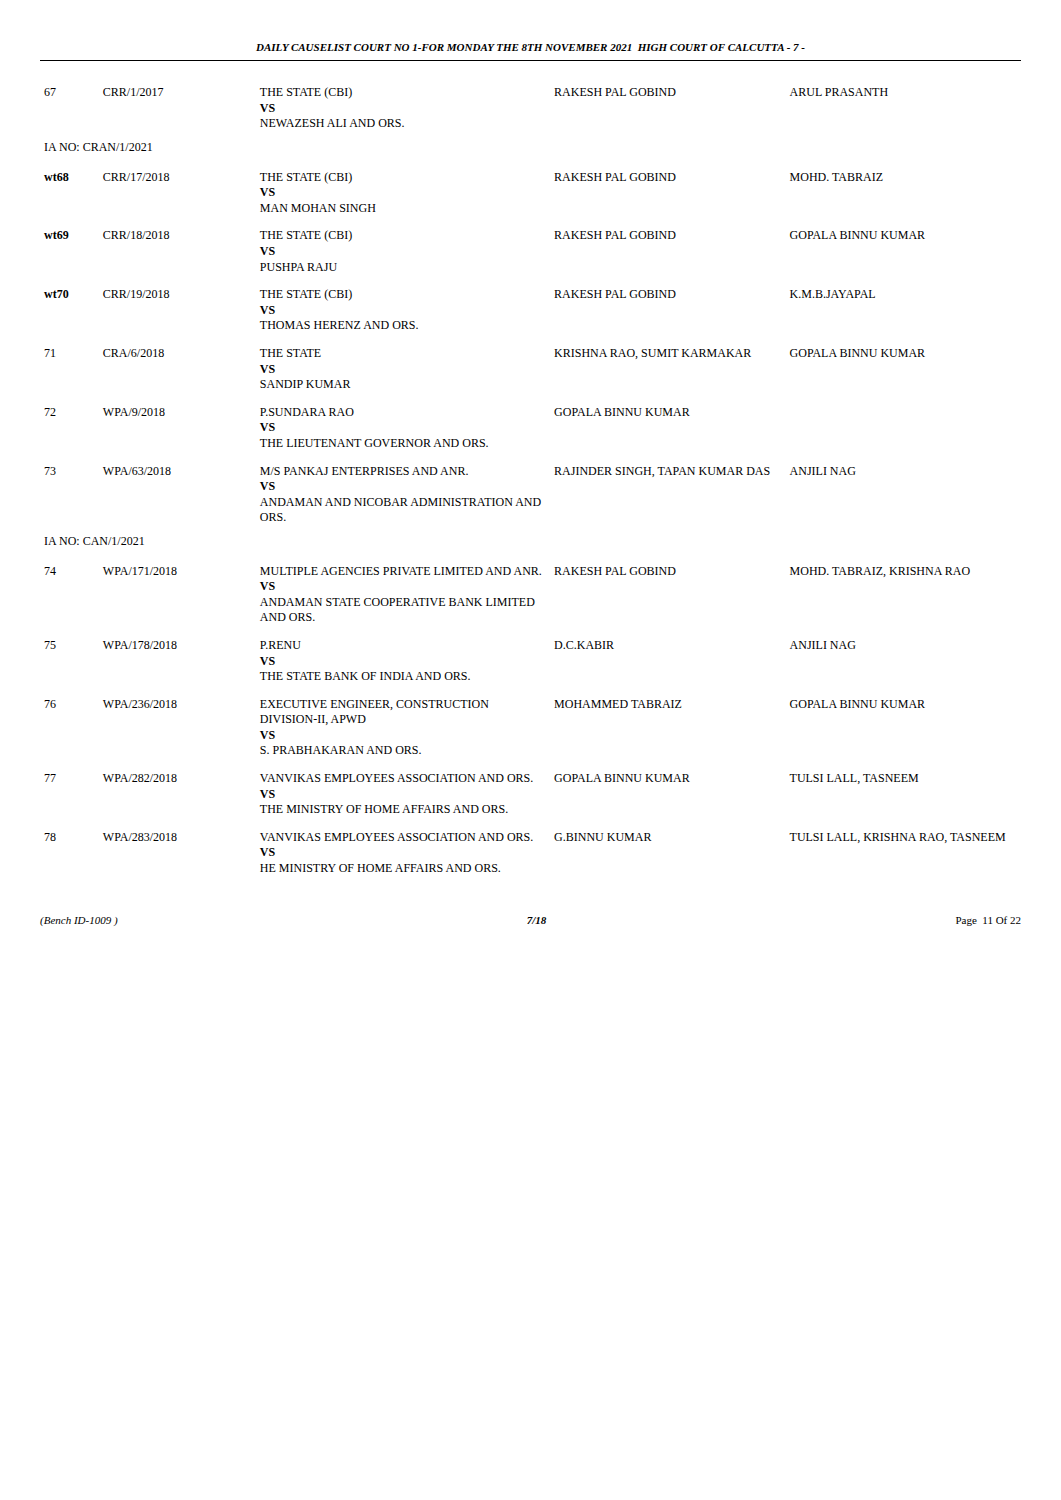DAILY CAUSELIST COURT NO 1-FOR MONDAY THE 8TH NOVEMBER 2021 HIGH COURT OF CALCUTTA - 7 -
| 67 | CRR/1/2017 | THE STATE (CBI) VS NEWAZESH ALI AND ORS. | RAKESH PAL GOBIND | ARUL PRASANTH |
| IA NO: CRAN/1/2021 |
| wt68 | CRR/17/2018 | THE STATE (CBI) VS MAN MOHAN SINGH | RAKESH PAL GOBIND | MOHD. TABRAIZ |
| wt69 | CRR/18/2018 | THE STATE (CBI) VS PUSHPA RAJU | RAKESH PAL GOBIND | GOPALA BINNU KUMAR |
| wt70 | CRR/19/2018 | THE STATE (CBI) VS THOMAS HERENZ AND ORS. | RAKESH PAL GOBIND | K.M.B.JAYAPAL |
| 71 | CRA/6/2018 | THE STATE VS SANDIP KUMAR | KRISHNA RAO, SUMIT KARMAKAR | GOPALA BINNU KUMAR |
| 72 | WPA/9/2018 | P.SUNDARA RAO VS THE LIEUTENANT GOVERNOR AND ORS. | GOPALA BINNU KUMAR | |
| 73 | WPA/63/2018 | M/S PANKAJ ENTERPRISES AND ANR. VS ANDAMAN AND NICOBAR ADMINISTRATION AND ORS. | RAJINDER SINGH, TAPAN KUMAR DAS | ANJILI NAG |
| IA NO: CAN/1/2021 |
| 74 | WPA/171/2018 | MULTIPLE AGENCIES PRIVATE LIMITED AND ANR. VS ANDAMAN STATE COOPERATIVE BANK LIMITED AND ORS. | RAKESH PAL GOBIND | MOHD. TABRAIZ, KRISHNA RAO |
| 75 | WPA/178/2018 | P.RENU VS THE STATE BANK OF INDIA AND ORS. | D.C.KABIR | ANJILI NAG |
| 76 | WPA/236/2018 | EXECUTIVE ENGINEER, CONSTRUCTION DIVISION-II, APWD VS S. PRABHAKARAN AND ORS. | MOHAMMED TABRAIZ | GOPALA BINNU KUMAR |
| 77 | WPA/282/2018 | VANVIKAS EMPLOYEES ASSOCIATION AND ORS. VS THE MINISTRY OF HOME AFFAIRS AND ORS. | GOPALA BINNU KUMAR | TULSI LALL, TASNEEM |
| 78 | WPA/283/2018 | VANVIKAS EMPLOYEES ASSOCIATION AND ORS. VS HE MINISTRY OF HOME AFFAIRS AND ORS. | G.BINNU KUMAR | TULSI LALL, KRISHNA RAO, TASNEEM |
(Bench ID-1009 )
7/18
Page 11 Of 22